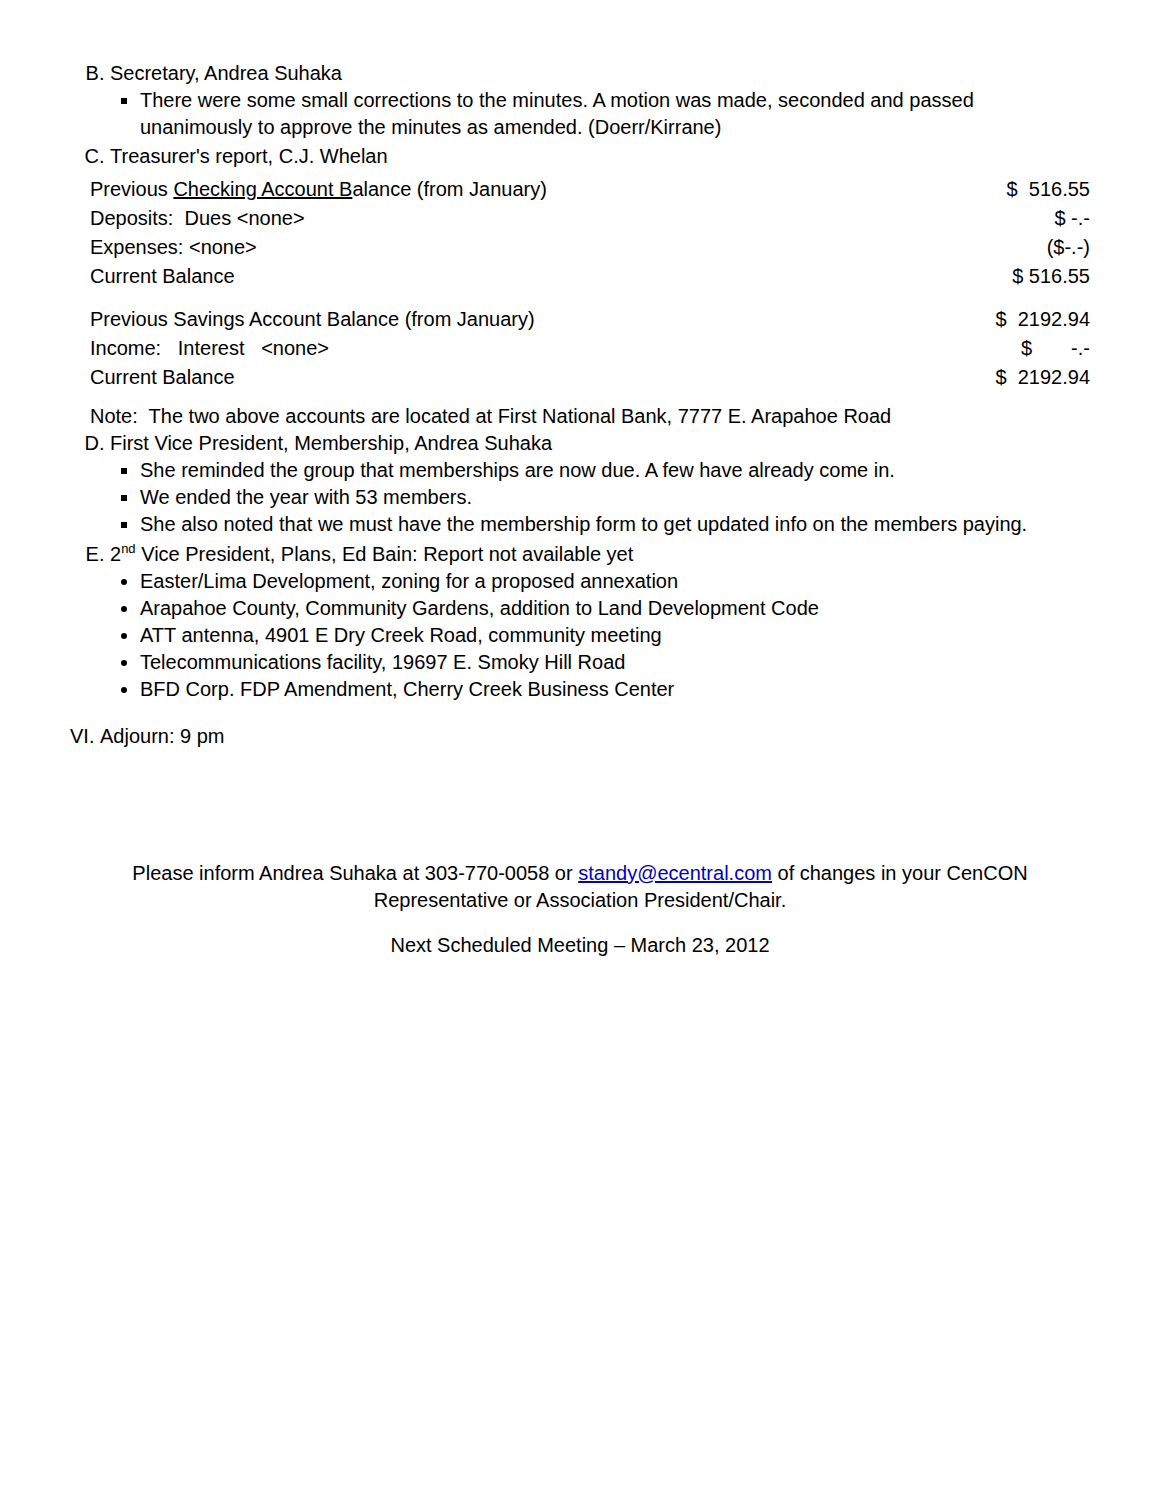Secretary, Andrea Suhaka
There were some small corrections to the minutes. A motion was made, seconded and passed unanimously to approve the minutes as amended. (Doerr/Kirrane)
Treasurer's report, C.J. Whelan
| Previous Checking Account B alance (from January) | $ 516.55 |
| Deposits: Dues <none> | $ -.- |
| Expenses: <none> | ($-.-) |
| Current Balance | $ 516.55 |
| Previous Savings Account Balance (from January) | $ 2192.94 |
| Income: Interest <none> | $ -.- |
| Current Balance | $ 2192.94 |
Note: The two above accounts are located at First National Bank, 7777 E. Arapahoe Road
First Vice President, Membership, Andrea Suhaka
She reminded the group that memberships are now due. A few have already come in.
We ended the year with 53 members.
She also noted that we must have the membership form to get updated info on the members paying.
2nd Vice President, Plans, Ed Bain: Report not available yet
Easter/Lima Development, zoning for a proposed annexation
Arapahoe County, Community Gardens, addition to Land Development Code
ATT antenna, 4901 E Dry Creek Road, community meeting
Telecommunications facility, 19697 E. Smoky Hill Road
BFD Corp. FDP Amendment, Cherry Creek Business Center
Adjourn: 9 pm
Please inform Andrea Suhaka at 303-770-0058 or standy@ecentral.com of changes in your CenCON Representative or Association President/Chair.
Next Scheduled Meeting – March 23, 2012